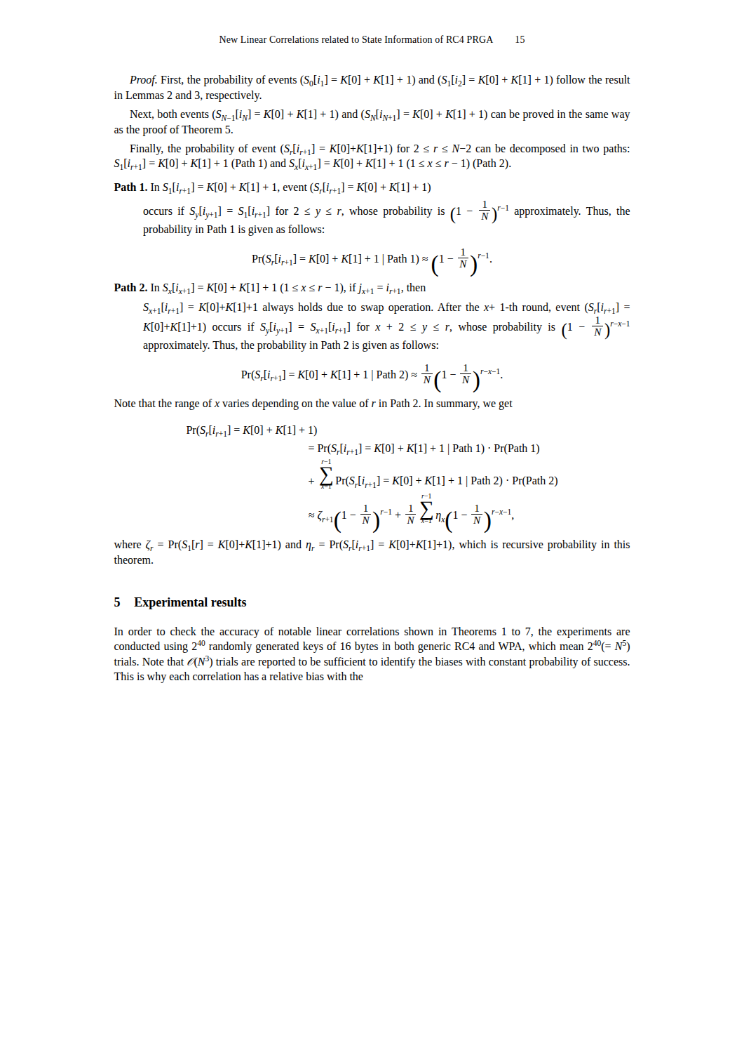New Linear Correlations related to State Information of RC4 PRGA15
Proof. First, the probability of events (S0[i1] = K[0] + K[1] + 1) and (S1[i2] = K[0] + K[1] + 1) follow the result in Lemmas 2 and 3, respectively.
Next, both events (SN−1[iN] = K[0] + K[1] + 1) and (SN[iN+1] = K[0] + K[1] + 1) can be proved in the same way as the proof of Theorem 5.
Finally, the probability of event (Sr[ir+1] = K[0]+K[1]+1) for 2 ≤ r ≤ N−2 can be decomposed in two paths: S1[ir+1] = K[0] + K[1] + 1 (Path 1) and Sx[ix+1] = K[0] + K[1] + 1 (1 ≤ x ≤ r − 1) (Path 2).
Path 1. In S1[ir+1] = K[0] + K[1] + 1, event (Sr[ir+1] = K[0] + K[1] + 1)
occurs if Sy[iy+1] = S1[ir+1] for 2 ≤ y ≤ r, whose probability is (1 − 1 N)r−1 approximately. Thus, the probability in Path 1 is given as follows:
Pr(Sr[ir+1] = K[0] + K[1] + 1 | Path 1) ≈ (1 − 1 N)r−1.
Path 2. In Sx[ix+1] = K[0] + K[1] + 1 (1 ≤ x ≤ r − 1), if jx+1 = ir+1, then
Sx+1[ir+1] = K[0]+K[1]+1 always holds due to swap operation. After the x+ 1-th round, event (Sr[ir+1] = K[0]+K[1]+1) occurs if Sy[iy+1] = Sx+1[ir+1] for x + 2 ≤ y ≤ r, whose probability is (1 − 1 N)r−x−1 approximately. Thus, the probability in Path 2 is given as follows:
Pr(Sr[ir+1] = K[0] + K[1] + 1 | Path 2) ≈ 1 N(1 − 1 N)r−x−1.
Note that the range of x varies depending on the value of r in Path 2. In summary, we get
Pr(Sr[ir+1] = K[0] + K[1] + 1)
=
Pr(Sr[ir+1] = K[0] + K[1] + 1 | Path 1) · Pr(Path 1)
+
r−1∑x=1 Pr(Sr[ir+1] = K[0] + K[1] + 1 | Path 2) · Pr(Path 2)
≈
ζr+1(1 − 1 N)r−1 + 1 N r−1∑x=1 ηx(1 − 1 N)r−x−1,
where ζr = Pr(S1[r] = K[0]+K[1]+1) and ηr = Pr(Sr[ir+1] = K[0]+K[1]+1), which is recursive probability in this theorem.
5 Experimental results
In order to check the accuracy of notable linear correlations shown in Theorems 1 to 7, the experiments are conducted using 240 randomly generated keys of 16 bytes in both generic RC4 and WPA, which mean 240(= N5) trials. Note that 𝒪(N3) trials are reported to be sufficient to identify the biases with constant probability of success. This is why each correlation has a relative bias with the